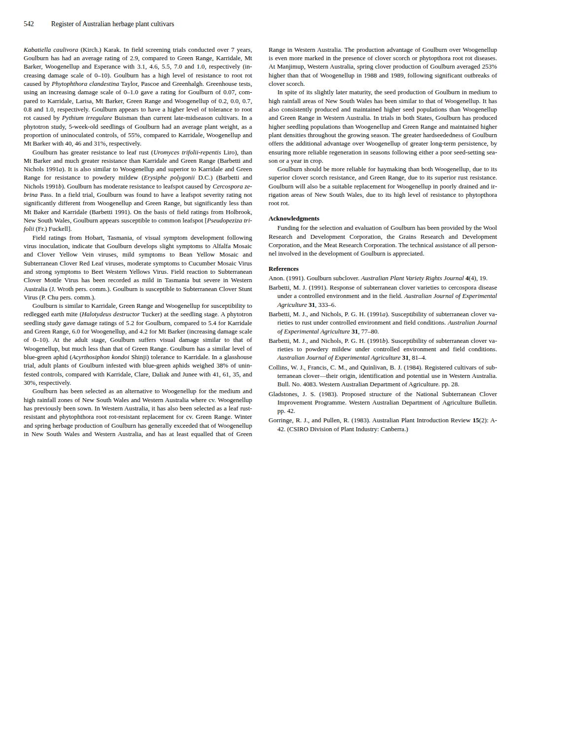542 Register of Australian herbage plant cultivars
Kabatiella caulivora (Kirch.) Karak. In field screening trials conducted over 7 years, Goulburn has had an average rating of 2.9, compared to Green Range, Karridale, Mt Barker, Woogenellup and Esperance with 3.1, 4.6, 5.5, 7.0 and 1.0, respectively (increasing damage scale of 0–10). Goulburn has a high level of resistance to root rot caused by Phytophthora clandestina Taylor, Pascoe and Greenhalgh. Greenhouse tests, using an increasing damage scale of 0–1.0 gave a rating for Goulburn of 0.07, compared to Karridale, Larisa, Mt Barker, Green Range and Woogenellup of 0.2, 0.0, 0.7, 0.8 and 1.0, respectively. Goulburn appears to have a higher level of tolerance to root rot caused by Pythium irregulare Buisman than current late-midseason cultivars. In a phytotron study, 5-week-old seedlings of Goulburn had an average plant weight, as a proportion of uninoculated controls, of 55%, compared to Karridale, Woogenellup and Mt Barker with 40, 46 and 31%, respectively.
Goulburn has greater resistance to leaf rust (Uromyces trifolii-repentis Liro), than Mt Barker and much greater resistance than Karridale and Green Range (Barbetti and Nichols 1991a). It is also similar to Woogenellup and superior to Karridale and Green Range for resistance to powdery mildew (Erysiphe polygonii D.C.) (Barbetti and Nichols 1991b). Goulburn has moderate resistance to leafspot caused by Cercospora zebrina Pass. In a field trial, Goulburn was found to have a leafspot severity rating not significantly different from Woogenellup and Green Range, but significantly less than Mt Baker and Karridale (Barbetti 1991). On the basis of field ratings from Holbrook, New South Wales, Goulburn appears susceptible to common leafspot [Pseudopeziza trifolii (Fr.) Fuckell].
Field ratings from Hobart, Tasmania, of visual symptom development following virus inoculation, indicate that Goulburn develops slight symptoms to Alfalfa Mosaic and Clover Yellow Vein viruses, mild symptoms to Bean Yellow Mosaic and Subterranean Clover Red Leaf viruses, moderate symptoms to Cucumber Mosaic Virus and strong symptoms to Beet Western Yellows Virus. Field reaction to Subterranean Clover Mottle Virus has been recorded as mild in Tasmania but severe in Western Australia (J. Wroth pers. comm.). Goulburn is susceptible to Subterranean Clover Stunt Virus (P. Chu pers. comm.).
Goulburn is similar to Karridale, Green Range and Woogenellup for susceptibility to redlegged earth mite (Halotydeus destructor Tucker) at the seedling stage. A phytotron seedling study gave damage ratings of 5.2 for Goulburn, compared to 5.4 for Karridale and Green Range, 6.0 for Woogenellup, and 4.2 for Mt Barker (increasing damage scale of 0–10). At the adult stage, Goulburn suffers visual damage similar to that of Woogenellup, but much less than that of Green Range. Goulburn has a similar level of blue-green aphid (Acyrthosiphon kondoi Shinji) tolerance to Karridale. In a glasshouse trial, adult plants of Goulburn infested with blue-green aphids weighed 38% of uninfested controls, compared with Karridale, Clare, Daliak and Junee with 41, 61, 35, and 30%, respectively.
Goulburn has been selected as an alternative to Woogenellup for the medium and high rainfall zones of New South Wales and Western Australia where cv. Woogenellup has previously been sown. In Western Australia, it has also been selected as a leaf rust-resistant and phytophthora root rot-resistant replacement for cv. Green Range. Winter and spring herbage production of Goulburn has generally exceeded that of Woogenellup in New South Wales and Western Australia, and has at least equalled that of Green Range in Western Australia. The production advantage of Goulburn over Woogenellup is even more marked in the presence of clover scorch or phytopthora root rot diseases. At Manjimup, Western Australia, spring clover production of Goulburn averaged 253% higher than that of Woogenellup in 1988 and 1989, following significant outbreaks of clover scorch.
In spite of its slightly later maturity, the seed production of Goulburn in medium to high rainfall areas of New South Wales has been similar to that of Woogenellup. It has also consistently produced and maintained higher seed populations than Woogenellup and Green Range in Western Australia. In trials in both States, Goulburn has produced higher seedling populations than Woogenellup and Green Range and maintained higher plant densities throughout the growing season. The greater hardseededness of Goulburn offers the additional advantage over Woogenellup of greater long-term persistence, by ensuring more reliable regeneration in seasons following either a poor seed-setting season or a year in crop.
Goulburn should be more reliable for haymaking than both Woogenellup, due to its superior clover scorch resistance, and Green Range, due to its superior rust resistance. Goulburn will also be a suitable replacement for Woogenellup in poorly drained and irrigation areas of New South Wales, due to its high level of resistance to phytopthora root rot.
Acknowledgments
Funding for the selection and evaluation of Goulburn has been provided by the Wool Research and Development Corporation, the Grains Research and Development Corporation, and the Meat Research Corporation. The technical assistance of all personnel involved in the development of Goulburn is appreciated.
References
Anon. (1991). Goulburn subclover. Australian Plant Variety Rights Journal 4(4), 19.
Barbetti, M. J. (1991). Response of subterranean clover varieties to cercospora disease under a controlled environment and in the field. Australian Journal of Experimental Agriculture 31, 333–6.
Barbetti, M. J., and Nichols, P. G. H. (1991a). Susceptibility of subterranean clover varieties to rust under controlled environment and field conditions. Australian Journal of Experimental Agriculture 31, 77–80.
Barbetti, M. J., and Nichols, P. G. H. (1991b). Susceptibility of subterranean clover varieties to powdery mildew under controlled environment and field conditions. Australian Journal of Experimental Agriculture 31, 81–4.
Collins, W. J., Francis, C. M., and Quinlivan, B. J. (1984). Registered cultivars of subterranean clover—their origin, identification and potential use in Western Australia. Bull. No. 4083. Western Australian Department of Agriculture. pp. 28.
Gladstones, J. S. (1983). Proposed structure of the National Subterranean Clover Improvement Programme. Western Australian Department of Agriculture Bulletin. pp. 42.
Gorringe, R. J., and Pullen, R. (1983). Australian Plant Introduction Review 15(2): A-42. (CSIRO Division of Plant Industry: Canberra.)